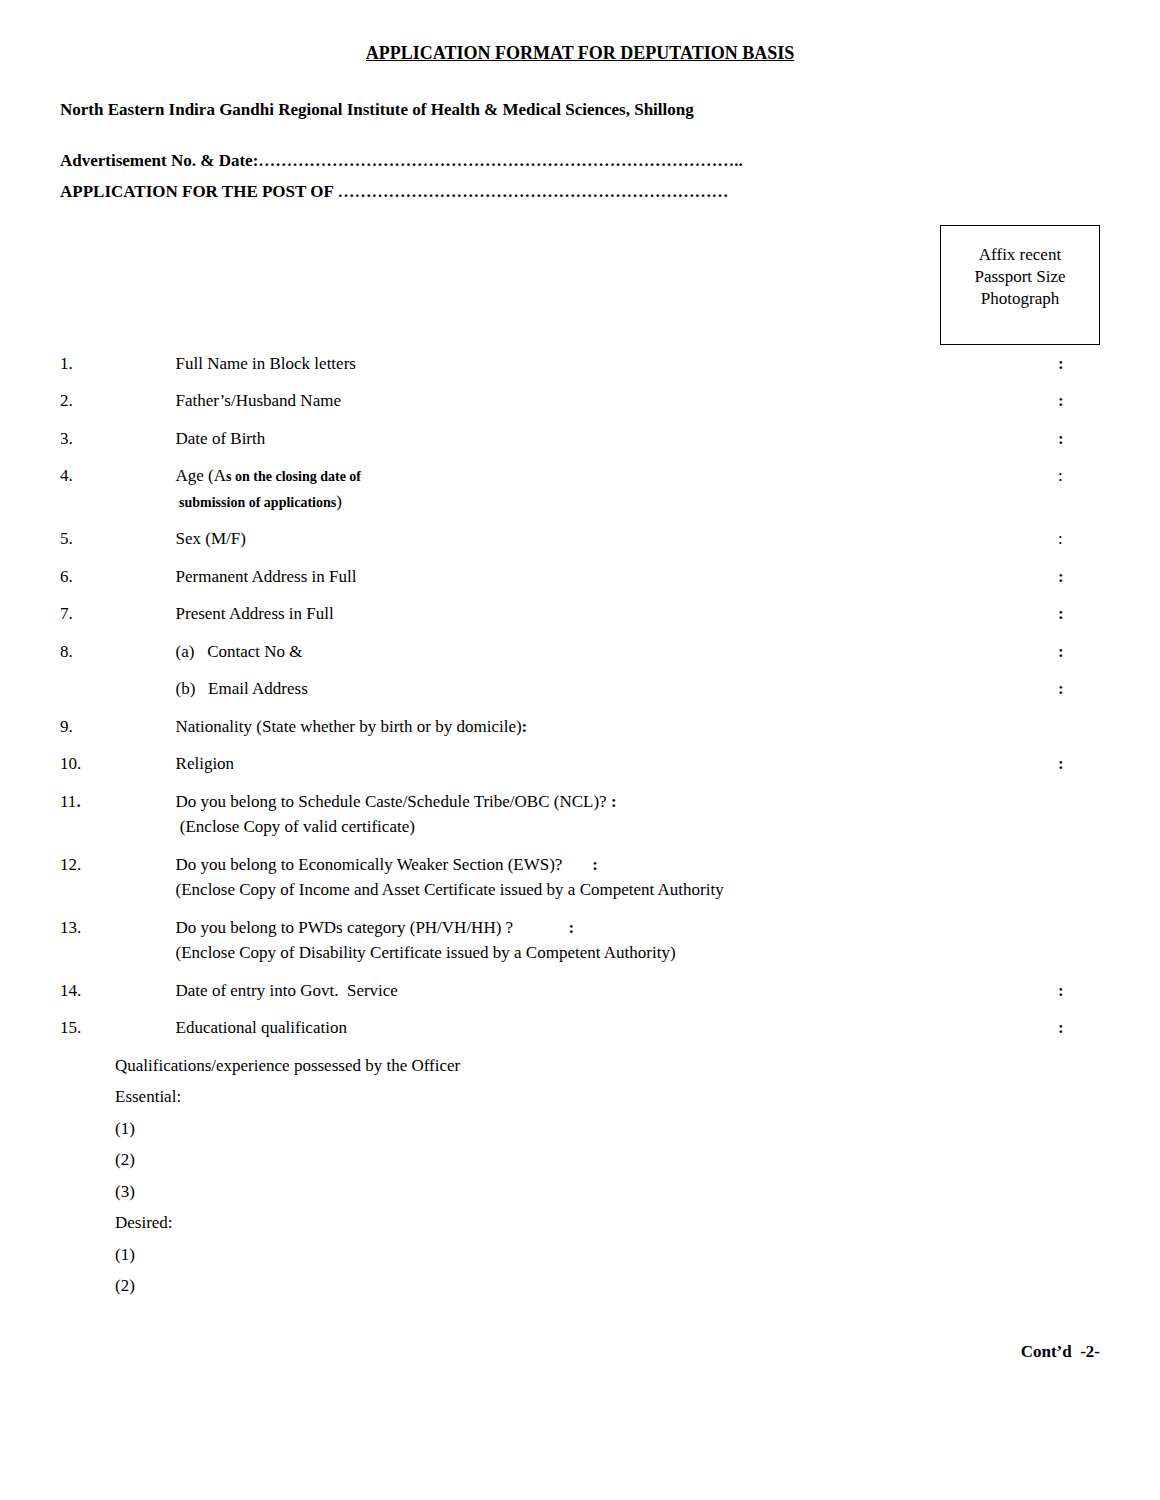APPLICATION FORMAT FOR DEPUTATION BASIS
North Eastern Indira Gandhi Regional Institute of Health & Medical Sciences, Shillong
Advertisement No. & Date:…………………………………………………………………………..
APPLICATION FOR THE POST OF ……………………………………………………………
Affix recent
Passport Size
Photograph
| 1. | Full Name in Block letters | : |
| 2. | Father’s/Husband Name | : |
| 3. | Date of Birth | : |
| 4. | Age (A s on the closing date of submission of applications ) | : |
| 5. | Sex (M/F) | : |
| 6. | Permanent Address in Full | : |
| 7. | Present Address in Full | : |
| 8. | (a) Contact No & | : |
| | (b) Email Address | : |
| 9. | Nationality (State whether by birth or by domicile) : |
| 10. | Religion | : |
| 11 . | Do you belong to Schedule Caste/Schedule Tribe/OBC (NCL)? : (Enclose Copy of valid certificate) |
| 12. | Do you belong to Economically Weaker Section (EWS)? : (Enclose Copy of Income and Asset Certificate issued by a Competent Authority |
| 13. | Do you belong to PWDs category (PH/VH/HH) ? : (Enclose Copy of Disability Certificate issued by a Competent Authority) |
| 14. | Date of entry into Govt. Service | : |
| 15. | Educational qualification | : |
Qualifications/experience possessed by the Officer
Essential:
(1)
(2)
(3)
Desired:
(1)
(2)
Cont’d -2-